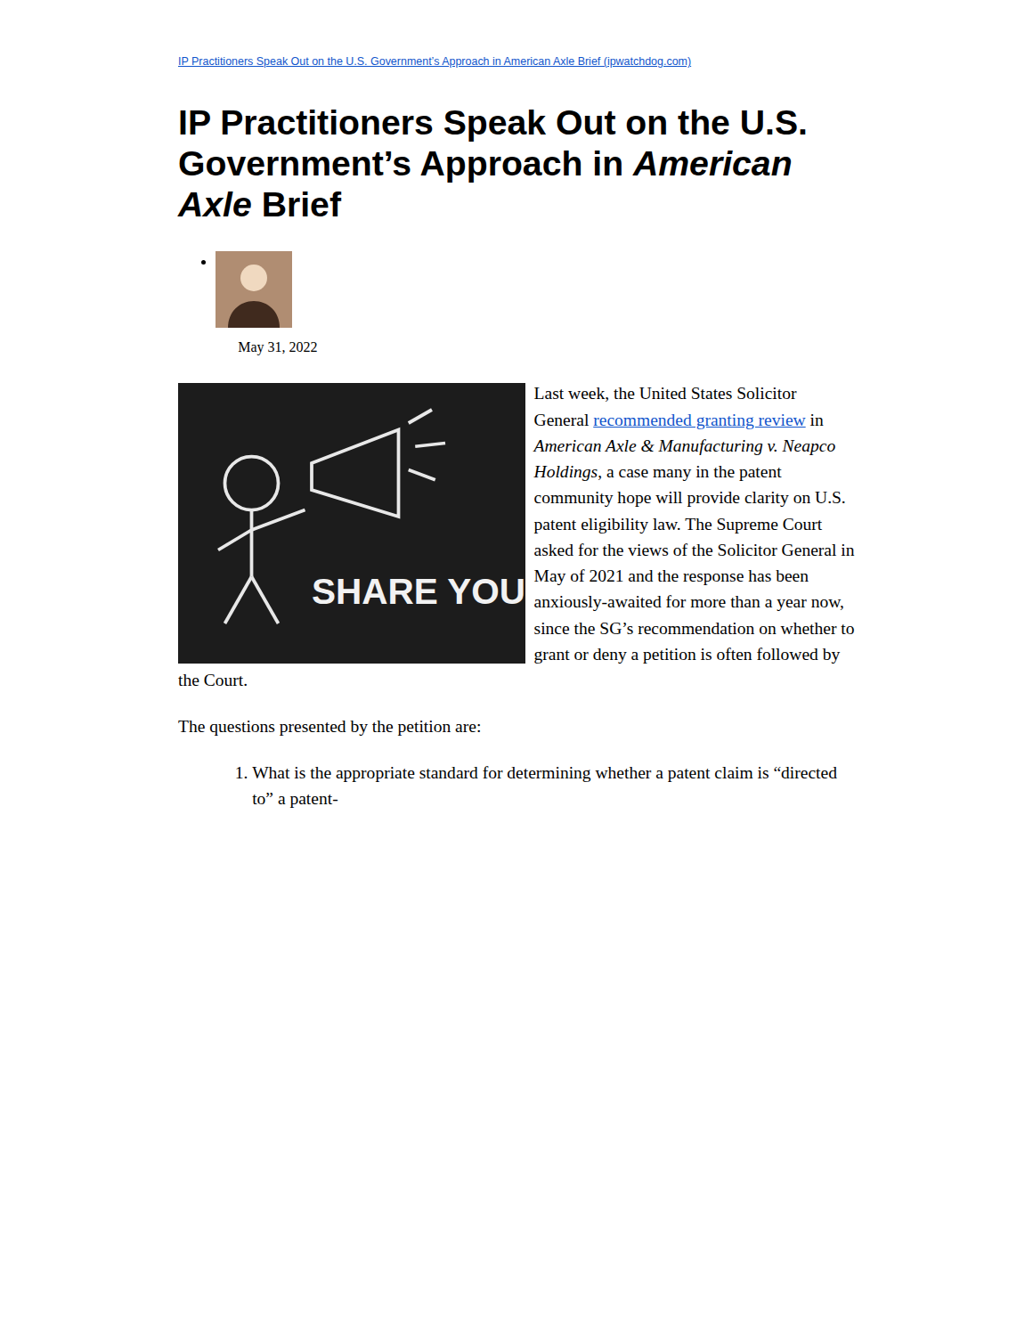IP Practitioners Speak Out on the U.S. Government’s Approach in American Axle Brief (ipwatchdog.com)
IP Practitioners Speak Out on the U.S. Government’s Approach in American Axle Brief
May 31, 2022
Last week, the United States Solicitor General recommended granting review in American Axle & Manufacturing v. Neapco Holdings, a case many in the patent community hope will provide clarity on U.S. patent eligibility law. The Supreme Court asked for the views of the Solicitor General in May of 2021 and the response has been anxiously-awaited for more than a year now, since the SG’s recommendation on whether to grant or deny a petition is often followed by the Court.
The questions presented by the petition are:
What is the appropriate standard for determining whether a patent claim is “directed to” a patent-